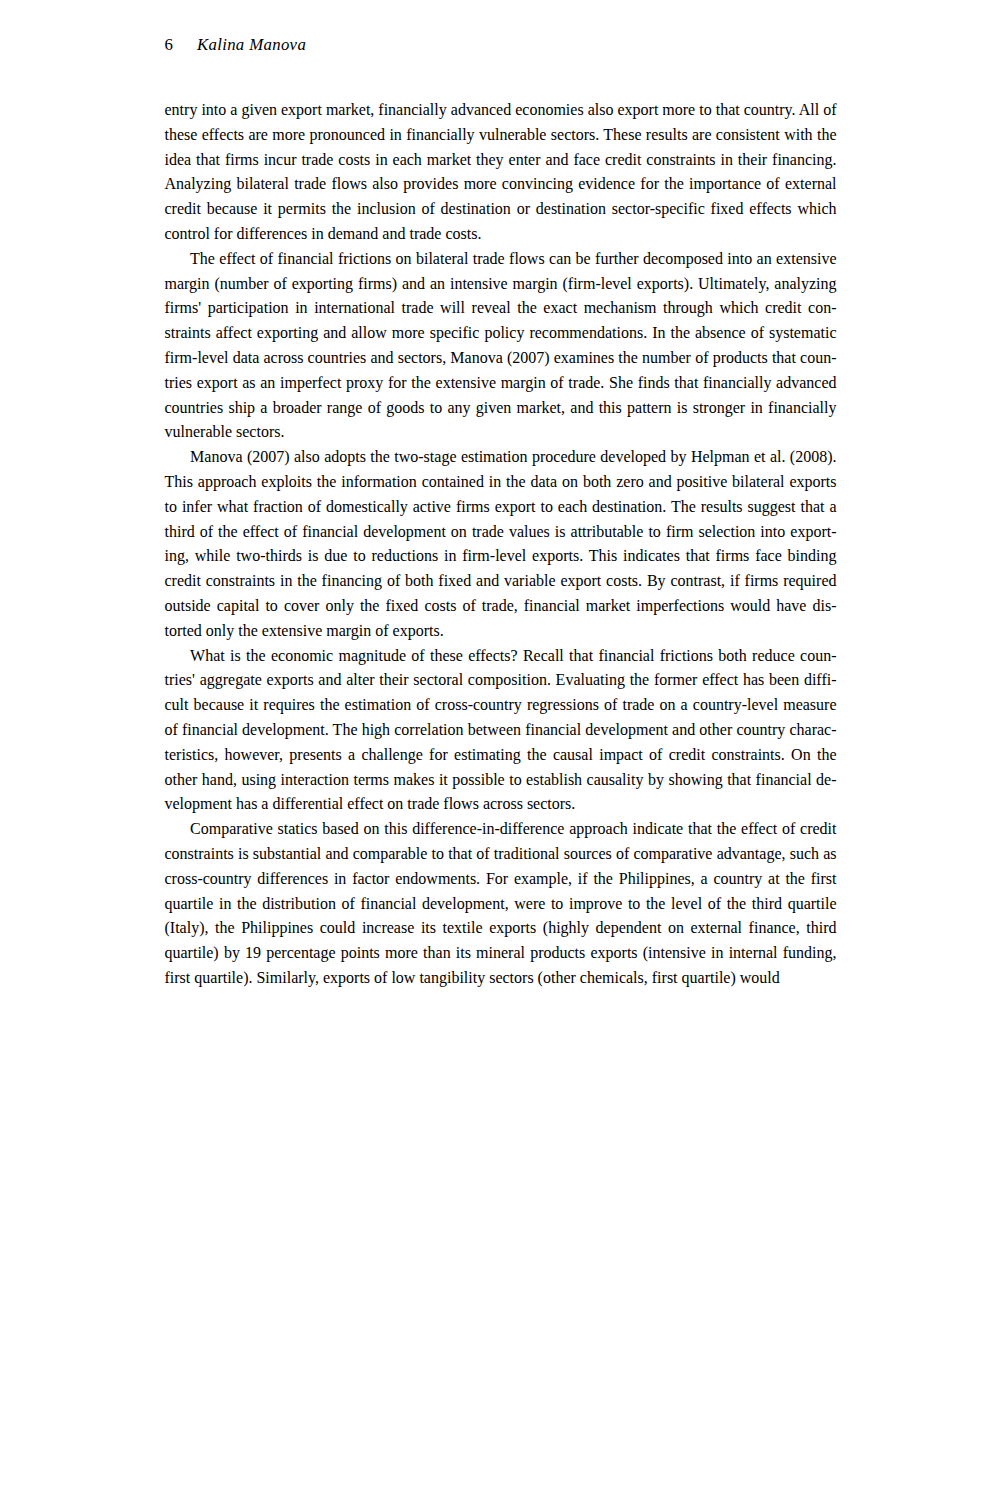6
Kalina Manova
entry into a given export market, financially advanced economies also export more to that country. All of these effects are more pronounced in financially vulnerable sectors. These results are consistent with the idea that firms incur trade costs in each market they enter and face credit constraints in their financing. Analyzing bilateral trade flows also provides more convincing evidence for the importance of external credit because it permits the inclusion of destination or destination sector-specific fixed effects which control for differences in demand and trade costs.
The effect of financial frictions on bilateral trade flows can be further decomposed into an extensive margin (number of exporting firms) and an intensive margin (firm-level exports). Ultimately, analyzing firms' participation in international trade will reveal the exact mechanism through which credit constraints affect exporting and allow more specific policy recommendations. In the absence of systematic firm-level data across countries and sectors, Manova (2007) examines the number of products that countries export as an imperfect proxy for the extensive margin of trade. She finds that financially advanced countries ship a broader range of goods to any given market, and this pattern is stronger in financially vulnerable sectors.
Manova (2007) also adopts the two-stage estimation procedure developed by Helpman et al. (2008). This approach exploits the information contained in the data on both zero and positive bilateral exports to infer what fraction of domestically active firms export to each destination. The results suggest that a third of the effect of financial development on trade values is attributable to firm selection into exporting, while two-thirds is due to reductions in firm-level exports. This indicates that firms face binding credit constraints in the financing of both fixed and variable export costs. By contrast, if firms required outside capital to cover only the fixed costs of trade, financial market imperfections would have distorted only the extensive margin of exports.
What is the economic magnitude of these effects? Recall that financial frictions both reduce countries' aggregate exports and alter their sectoral composition. Evaluating the former effect has been difficult because it requires the estimation of cross-country regressions of trade on a country-level measure of financial development. The high correlation between financial development and other country characteristics, however, presents a challenge for estimating the causal impact of credit constraints. On the other hand, using interaction terms makes it possible to establish causality by showing that financial development has a differential effect on trade flows across sectors.
Comparative statics based on this difference-in-difference approach indicate that the effect of credit constraints is substantial and comparable to that of traditional sources of comparative advantage, such as cross-country differences in factor endowments. For example, if the Philippines, a country at the first quartile in the distribution of financial development, were to improve to the level of the third quartile (Italy), the Philippines could increase its textile exports (highly dependent on external finance, third quartile) by 19 percentage points more than its mineral products exports (intensive in internal funding, first quartile). Similarly, exports of low tangibility sectors (other chemicals, first quartile) would